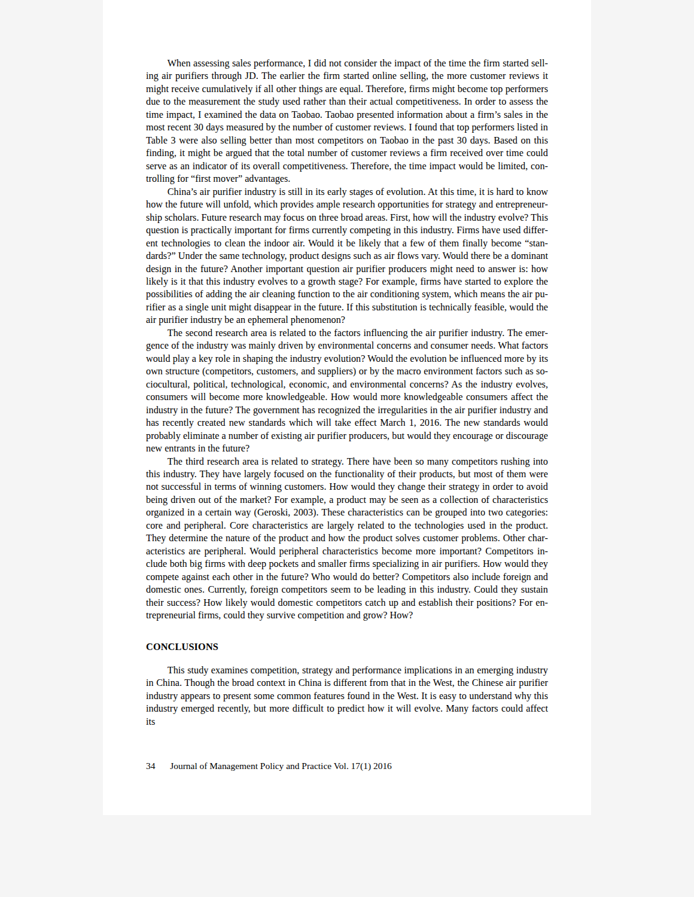When assessing sales performance, I did not consider the impact of the time the firm started selling air purifiers through JD. The earlier the firm started online selling, the more customer reviews it might receive cumulatively if all other things are equal. Therefore, firms might become top performers due to the measurement the study used rather than their actual competitiveness. In order to assess the time impact, I examined the data on Taobao. Taobao presented information about a firm’s sales in the most recent 30 days measured by the number of customer reviews. I found that top performers listed in Table 3 were also selling better than most competitors on Taobao in the past 30 days. Based on this finding, it might be argued that the total number of customer reviews a firm received over time could serve as an indicator of its overall competitiveness. Therefore, the time impact would be limited, controlling for “first mover” advantages.
China’s air purifier industry is still in its early stages of evolution. At this time, it is hard to know how the future will unfold, which provides ample research opportunities for strategy and entrepreneurship scholars. Future research may focus on three broad areas. First, how will the industry evolve? This question is practically important for firms currently competing in this industry. Firms have used different technologies to clean the indoor air. Would it be likely that a few of them finally become “standards?” Under the same technology, product designs such as air flows vary. Would there be a dominant design in the future? Another important question air purifier producers might need to answer is: how likely is it that this industry evolves to a growth stage? For example, firms have started to explore the possibilities of adding the air cleaning function to the air conditioning system, which means the air purifier as a single unit might disappear in the future. If this substitution is technically feasible, would the air purifier industry be an ephemeral phenomenon?
The second research area is related to the factors influencing the air purifier industry. The emergence of the industry was mainly driven by environmental concerns and consumer needs. What factors would play a key role in shaping the industry evolution? Would the evolution be influenced more by its own structure (competitors, customers, and suppliers) or by the macro environment factors such as sociocultural, political, technological, economic, and environmental concerns? As the industry evolves, consumers will become more knowledgeable. How would more knowledgeable consumers affect the industry in the future? The government has recognized the irregularities in the air purifier industry and has recently created new standards which will take effect March 1, 2016. The new standards would probably eliminate a number of existing air purifier producers, but would they encourage or discourage new entrants in the future?
The third research area is related to strategy. There have been so many competitors rushing into this industry. They have largely focused on the functionality of their products, but most of them were not successful in terms of winning customers. How would they change their strategy in order to avoid being driven out of the market? For example, a product may be seen as a collection of characteristics organized in a certain way (Geroski, 2003). These characteristics can be grouped into two categories: core and peripheral. Core characteristics are largely related to the technologies used in the product. They determine the nature of the product and how the product solves customer problems. Other characteristics are peripheral. Would peripheral characteristics become more important? Competitors include both big firms with deep pockets and smaller firms specializing in air purifiers. How would they compete against each other in the future? Who would do better? Competitors also include foreign and domestic ones. Currently, foreign competitors seem to be leading in this industry. Could they sustain their success? How likely would domestic competitors catch up and establish their positions? For entrepreneurial firms, could they survive competition and grow? How?
Conclusions
This study examines competition, strategy and performance implications in an emerging industry in China. Though the broad context in China is different from that in the West, the Chinese air purifier industry appears to present some common features found in the West. It is easy to understand why this industry emerged recently, but more difficult to predict how it will evolve. Many factors could affect its
34 Journal of Management Policy and Practice Vol. 17(1) 2016